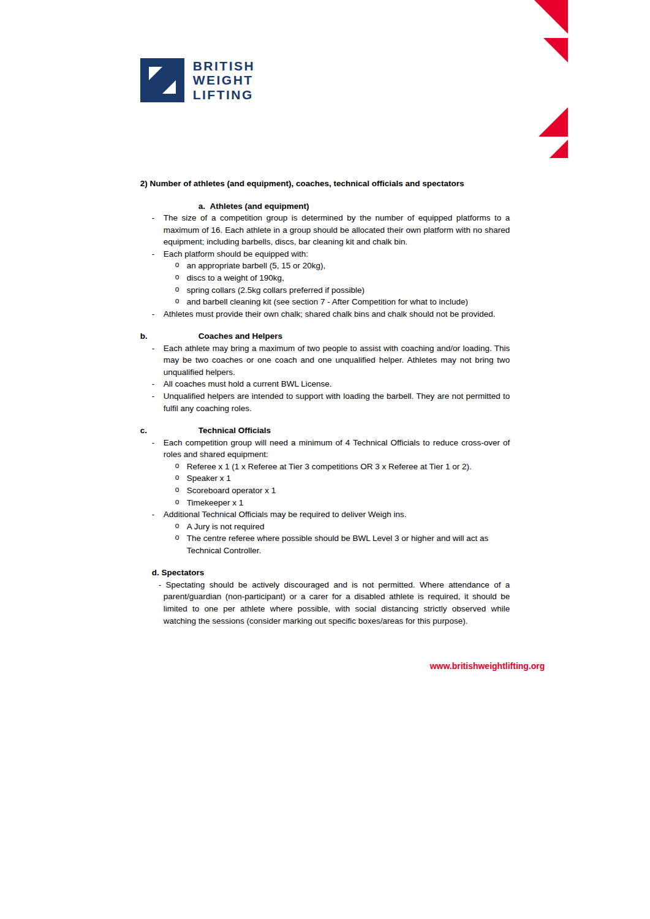BRITISH
WEIGHT
LIFTING
2) Number of athletes (and equipment), coaches, technical officials and spectators
a. Athletes (and equipment)
The size of a competition group is determined by the number of equipped platforms to a maximum of 16. Each athlete in a group should be allocated their own platform with no shared equipment; including barbells, discs, bar cleaning kit and chalk bin.
Each platform should be equipped with:
an appropriate barbell (5, 15 or 20kg),
discs to a weight of 190kg,
spring collars (2.5kg collars preferred if possible)
and barbell cleaning kit (see section 7 - After Competition for what to include)
Athletes must provide their own chalk; shared chalk bins and chalk should not be provided.
b. Coaches and Helpers
Each athlete may bring a maximum of two people to assist with coaching and/or loading. This may be two coaches or one coach and one unqualified helper. Athletes may not bring two unqualified helpers.
All coaches must hold a current BWL License.
Unqualified helpers are intended to support with loading the barbell. They are not permitted to fulfil any coaching roles.
c. Technical Officials
Each competition group will need a minimum of 4 Technical Officials to reduce cross-over of roles and shared equipment:
Referee x 1 (1 x Referee at Tier 3 competitions OR 3 x Referee at Tier 1 or 2).
Speaker x 1
Scoreboard operator x 1
Timekeeper x 1
Additional Technical Officials may be required to deliver Weigh ins.
A Jury is not required
The centre referee where possible should be BWL Level 3 or higher and will act as Technical Controller.
d. Spectators
- Spectating should be actively discouraged and is not permitted. Where attendance of a parent/guardian (non-participant) or a carer for a disabled athlete is required, it should be limited to one per athlete where possible, with social distancing strictly observed while watching the sessions (consider marking out specific boxes/areas for this purpose).
www.britishweightlifting.org